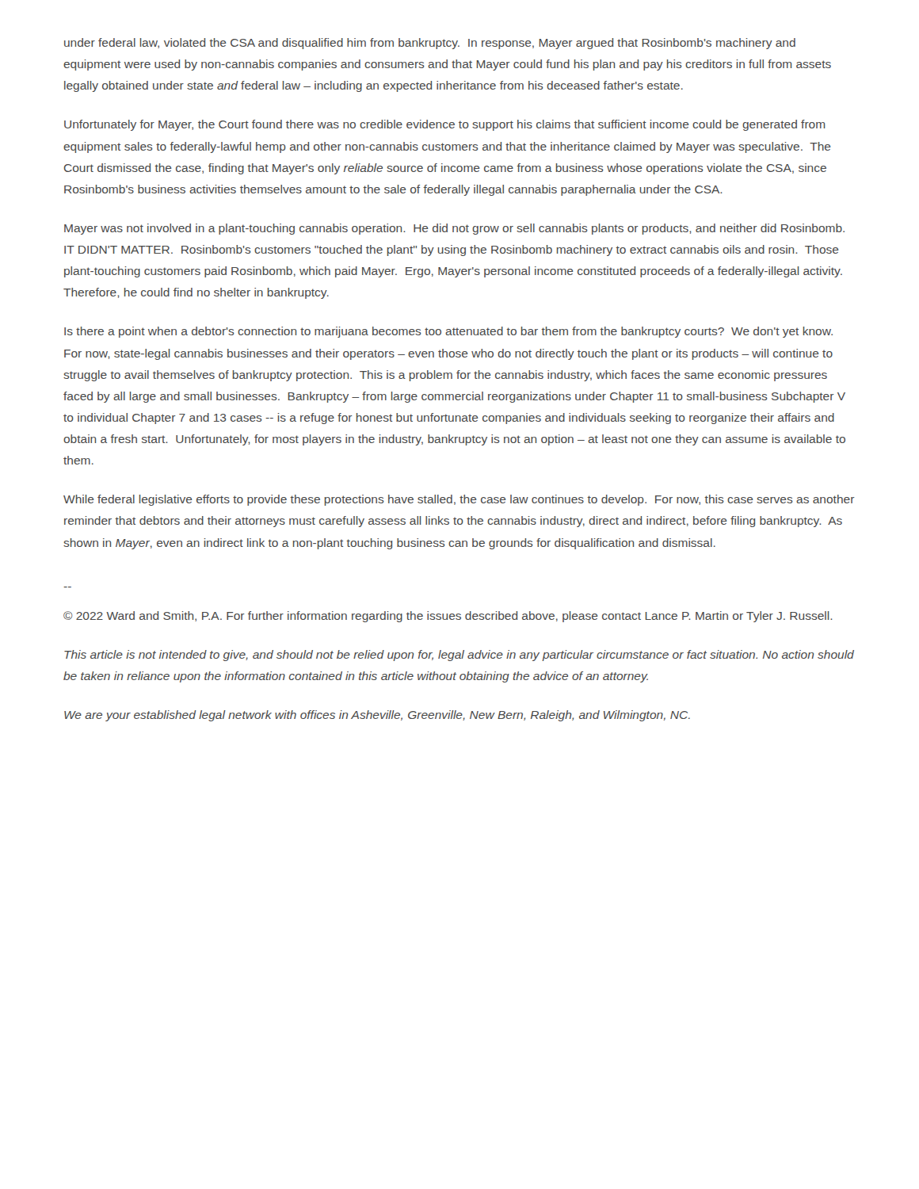under federal law, violated the CSA and disqualified him from bankruptcy. In response, Mayer argued that Rosinbomb's machinery and equipment were used by non-cannabis companies and consumers and that Mayer could fund his plan and pay his creditors in full from assets legally obtained under state and federal law – including an expected inheritance from his deceased father's estate.
Unfortunately for Mayer, the Court found there was no credible evidence to support his claims that sufficient income could be generated from equipment sales to federally-lawful hemp and other non-cannabis customers and that the inheritance claimed by Mayer was speculative. The Court dismissed the case, finding that Mayer's only reliable source of income came from a business whose operations violate the CSA, since Rosinbomb's business activities themselves amount to the sale of federally illegal cannabis paraphernalia under the CSA.
Mayer was not involved in a plant-touching cannabis operation. He did not grow or sell cannabis plants or products, and neither did Rosinbomb. IT DIDN'T MATTER. Rosinbomb's customers "touched the plant" by using the Rosinbomb machinery to extract cannabis oils and rosin. Those plant-touching customers paid Rosinbomb, which paid Mayer. Ergo, Mayer's personal income constituted proceeds of a federally-illegal activity. Therefore, he could find no shelter in bankruptcy.
Is there a point when a debtor's connection to marijuana becomes too attenuated to bar them from the bankruptcy courts? We don't yet know. For now, state-legal cannabis businesses and their operators – even those who do not directly touch the plant or its products – will continue to struggle to avail themselves of bankruptcy protection. This is a problem for the cannabis industry, which faces the same economic pressures faced by all large and small businesses. Bankruptcy – from large commercial reorganizations under Chapter 11 to small-business Subchapter V to individual Chapter 7 and 13 cases -- is a refuge for honest but unfortunate companies and individuals seeking to reorganize their affairs and obtain a fresh start. Unfortunately, for most players in the industry, bankruptcy is not an option – at least not one they can assume is available to them.
While federal legislative efforts to provide these protections have stalled, the case law continues to develop. For now, this case serves as another reminder that debtors and their attorneys must carefully assess all links to the cannabis industry, direct and indirect, before filing bankruptcy. As shown in Mayer, even an indirect link to a non-plant touching business can be grounds for disqualification and dismissal.
--
© 2022 Ward and Smith, P.A. For further information regarding the issues described above, please contact Lance P. Martin or Tyler J. Russell.
This article is not intended to give, and should not be relied upon for, legal advice in any particular circumstance or fact situation. No action should be taken in reliance upon the information contained in this article without obtaining the advice of an attorney.
We are your established legal network with offices in Asheville, Greenville, New Bern, Raleigh, and Wilmington, NC.